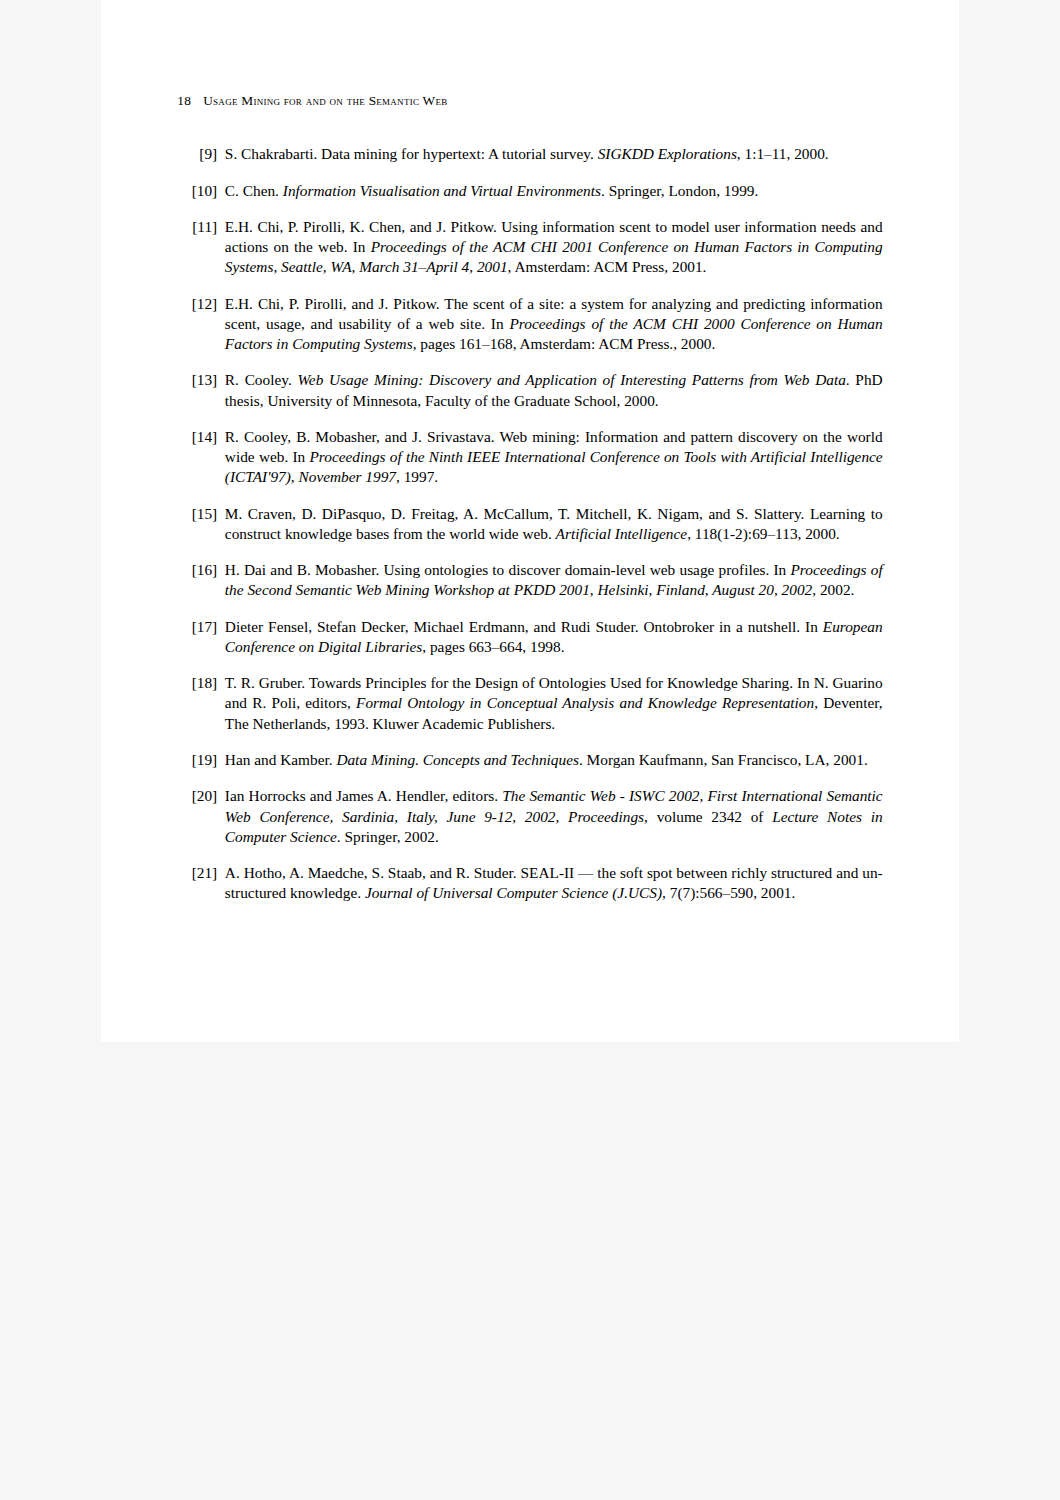18 Usage Mining for and on the Semantic Web
[9] S. Chakrabarti. Data mining for hypertext: A tutorial survey. SIGKDD Explorations, 1:1–11, 2000.
[10] C. Chen. Information Visualisation and Virtual Environments. Springer, London, 1999.
[11] E.H. Chi, P. Pirolli, K. Chen, and J. Pitkow. Using information scent to model user information needs and actions on the web. In Proceedings of the ACM CHI 2001 Conference on Human Factors in Computing Systems, Seattle, WA, March 31–April 4, 2001, Amsterdam: ACM Press, 2001.
[12] E.H. Chi, P. Pirolli, and J. Pitkow. The scent of a site: a system for analyzing and predicting information scent, usage, and usability of a web site. In Proceedings of the ACM CHI 2000 Conference on Human Factors in Computing Systems, pages 161–168, Amsterdam: ACM Press., 2000.
[13] R. Cooley. Web Usage Mining: Discovery and Application of Interesting Patterns from Web Data. PhD thesis, University of Minnesota, Faculty of the Graduate School, 2000.
[14] R. Cooley, B. Mobasher, and J. Srivastava. Web mining: Information and pattern discovery on the world wide web. In Proceedings of the Ninth IEEE International Conference on Tools with Artificial Intelligence (ICTAI'97), November 1997, 1997.
[15] M. Craven, D. DiPasquo, D. Freitag, A. McCallum, T. Mitchell, K. Nigam, and S. Slattery. Learning to construct knowledge bases from the world wide web. Artificial Intelligence, 118(1-2):69–113, 2000.
[16] H. Dai and B. Mobasher. Using ontologies to discover domain-level web usage profiles. In Proceedings of the Second Semantic Web Mining Workshop at PKDD 2001, Helsinki, Finland, August 20, 2002, 2002.
[17] Dieter Fensel, Stefan Decker, Michael Erdmann, and Rudi Studer. Ontobroker in a nutshell. In European Conference on Digital Libraries, pages 663–664, 1998.
[18] T. R. Gruber. Towards Principles for the Design of Ontologies Used for Knowledge Sharing. In N. Guarino and R. Poli, editors, Formal Ontology in Conceptual Analysis and Knowledge Representation, Deventer, The Netherlands, 1993. Kluwer Academic Publishers.
[19] Han and Kamber. Data Mining. Concepts and Techniques. Morgan Kaufmann, San Francisco, LA, 2001.
[20] Ian Horrocks and James A. Hendler, editors. The Semantic Web - ISWC 2002, First International Semantic Web Conference, Sardinia, Italy, June 9-12, 2002, Proceedings, volume 2342 of Lecture Notes in Computer Science. Springer, 2002.
[21] A. Hotho, A. Maedche, S. Staab, and R. Studer. SEAL-II — the soft spot between richly structured and unstructured knowledge. Journal of Universal Computer Science (J.UCS), 7(7):566–590, 2001.